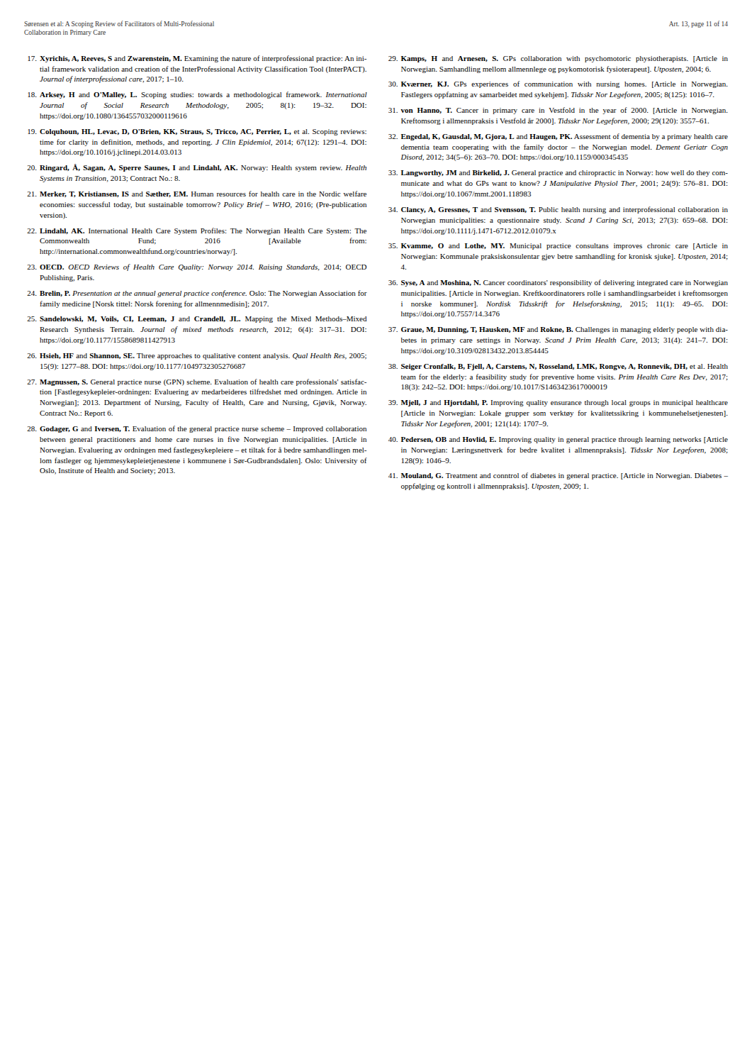Sørensen et al: A Scoping Review of Facilitators of Multi-Professional
Collaboration in Primary Care
Art. 13, page 11 of 14
Xyrichis, A, Reeves, S and Zwarenstein, M. Examining the nature of interprofessional practice: An initial framework validation and creation of the InterProfessional Activity Classification Tool (InterPACT). Journal of interprofessional care, 2017; 1–10.
Arksey, H and O'Malley, L. Scoping studies: towards a methodological framework. International Journal of Social Research Methodology, 2005; 8(1): 19–32. DOI: https://doi.org/10.1080/1364557032000119616
Colquhoun, HL, Levac, D, O'Brien, KK, Straus, S, Tricco, AC, Perrier, L, et al. Scoping reviews: time for clarity in definition, methods, and reporting. J Clin Epidemiol, 2014; 67(12): 1291–4. DOI: https://doi.org/10.1016/j.jclinepi.2014.03.013
Ringard, Å, Sagan, A, Sperre Saunes, I and Lindahl, AK. Norway: Health system review. Health Systems in Transition, 2013; Contract No.: 8.
Merker, T, Kristiansen, IS and Sæther, EM. Human resources for health care in the Nordic welfare economies: successful today, but sustainable tomorrow? Policy Brief – WHO, 2016; (Pre-publication version).
Lindahl, AK. International Health Care System Profiles: The Norwegian Health Care System: The Commonwealth Fund; 2016 [Available from: http://international.commonwealthfund.org/countries/norway/].
OECD. OECD Reviews of Health Care Quality: Norway 2014. Raising Standards, 2014; OECD Publishing, Paris.
Brelin, P. Presentation at the annual general practice conference. Oslo: The Norwegian Association for family medicine [Norsk tittel: Norsk forening for allmennmedisin]; 2017.
Sandelowski, M, Voils, CI, Leeman, J and Crandell, JL. Mapping the Mixed Methods–Mixed Research Synthesis Terrain. Journal of mixed methods research, 2012; 6(4): 317–31. DOI: https://doi.org/10.1177/1558689811427913
Hsieh, HF and Shannon, SE. Three approaches to qualitative content analysis. Qual Health Res, 2005; 15(9): 1277–88. DOI: https://doi.org/10.1177/1049732305276687
Magnussen, S. General practice nurse (GPN) scheme. Evaluation of health care professionals' satisfaction [Fastlegesykepleier-ordningen: Evaluering av medarbeideres tilfredshet med ordningen. Article in Norwegian]; 2013. Department of Nursing, Faculty of Health, Care and Nursing, Gjøvik, Norway. Contract No.: Report 6.
Godager, G and Iversen, T. Evaluation of the general practice nurse scheme – Improved collaboration between general practitioners and home care nurses in five Norwegian municipalities. [Article in Norwegian. Evaluering av ordningen med fastlegesykepleiere – et tiltak for å bedre samhandlingen mellom fastleger og hjemmesykepleietjenestene i kommunene i Sør-Gudbrandsdalen]. Oslo: University of Oslo, Institute of Health and Society; 2013.
Kamps, H and Arnesen, S. GPs collaboration with psychomotoric physiotherapists. [Article in Norwegian. Samhandling mellom allmennlege og psykomotorisk fysioterapeut]. Utposten, 2004; 6.
Kværner, KJ. GPs experiences of communication with nursing homes. [Article in Norwegian. Fastlegers oppfatning av samarbeidet med sykehjem]. Tidsskr Nor Legeforen, 2005; 8(125): 1016–7.
von Hanno, T. Cancer in primary care in Vestfold in the year of 2000. [Article in Norwegian. Kreftomsorg i allmennpraksis i Vestfold år 2000]. Tidsskr Nor Legeforen, 2000; 29(120): 3557–61.
Engedal, K, Gausdal, M, Gjora, L and Haugen, PK. Assessment of dementia by a primary health care dementia team cooperating with the family doctor – the Norwegian model. Dement Geriatr Cogn Disord, 2012; 34(5–6): 263–70. DOI: https://doi.org/10.1159/000345435
Langworthy, JM and Birkelid, J. General practice and chiropractic in Norway: how well do they communicate and what do GPs want to know? J Manipulative Physiol Ther, 2001; 24(9): 576–81. DOI: https://doi.org/10.1067/mmt.2001.118983
Clancy, A, Gressnes, T and Svensson, T. Public health nursing and interprofessional collaboration in Norwegian municipalities: a questionnaire study. Scand J Caring Sci, 2013; 27(3): 659–68. DOI: https://doi.org/10.1111/j.1471-6712.2012.01079.x
Kvamme, O and Lothe, MY. Municipal practice consultans improves chronic care [Article in Norwegian: Kommunale praksiskonsulentar gjev betre samhandling for kronisk sjuke]. Utposten, 2014; 4.
Syse, A and Moshina, N. Cancer coordinators' responsibility of delivering integrated care in Norwegian municipalities. [Article in Norwegian. Kreftkoordinatorers rolle i samhandlingsarbeidet i kreftomsorgen i norske kommuner]. Nordisk Tidsskrift for Helseforskning, 2015; 11(1): 49–65. DOI: https://doi.org/10.7557/14.3476
Graue, M, Dunning, T, Hausken, MF and Rokne, B. Challenges in managing elderly people with diabetes in primary care settings in Norway. Scand J Prim Health Care, 2013; 31(4): 241–7. DOI: https://doi.org/10.3109/02813432.2013.854445
Seiger Cronfalk, B, Fjell, A, Carstens, N, Rosseland, LMK, Rongve, A, Ronnevik, DH, et al. Health team for the elderly: a feasibility study for preventive home visits. Prim Health Care Res Dev, 2017; 18(3): 242–52. DOI: https://doi.org/10.1017/S1463423617000019
Mjell, J and Hjortdahl, P. Improving quality ensurance through local groups in municipal healthcare [Article in Norwegian: Lokale grupper som verktøy for kvalitetssikring i kommunehelsetjenesten]. Tidsskr Nor Legeforen, 2001; 121(14): 1707–9.
Pedersen, OB and Hovlid, E. Improving quality in general practice through learning networks [Article in Norwegian: Læringsnettverk for bedre kvalitet i allmennpraksis]. Tidsskr Nor Legeforen, 2008; 128(9): 1046–9.
Mouland, G. Treatment and conntrol of diabetes in general practice. [Article in Norwegian. Diabetes – oppfølging og kontroll i allmennpraksis]. Utposten, 2009; 1.